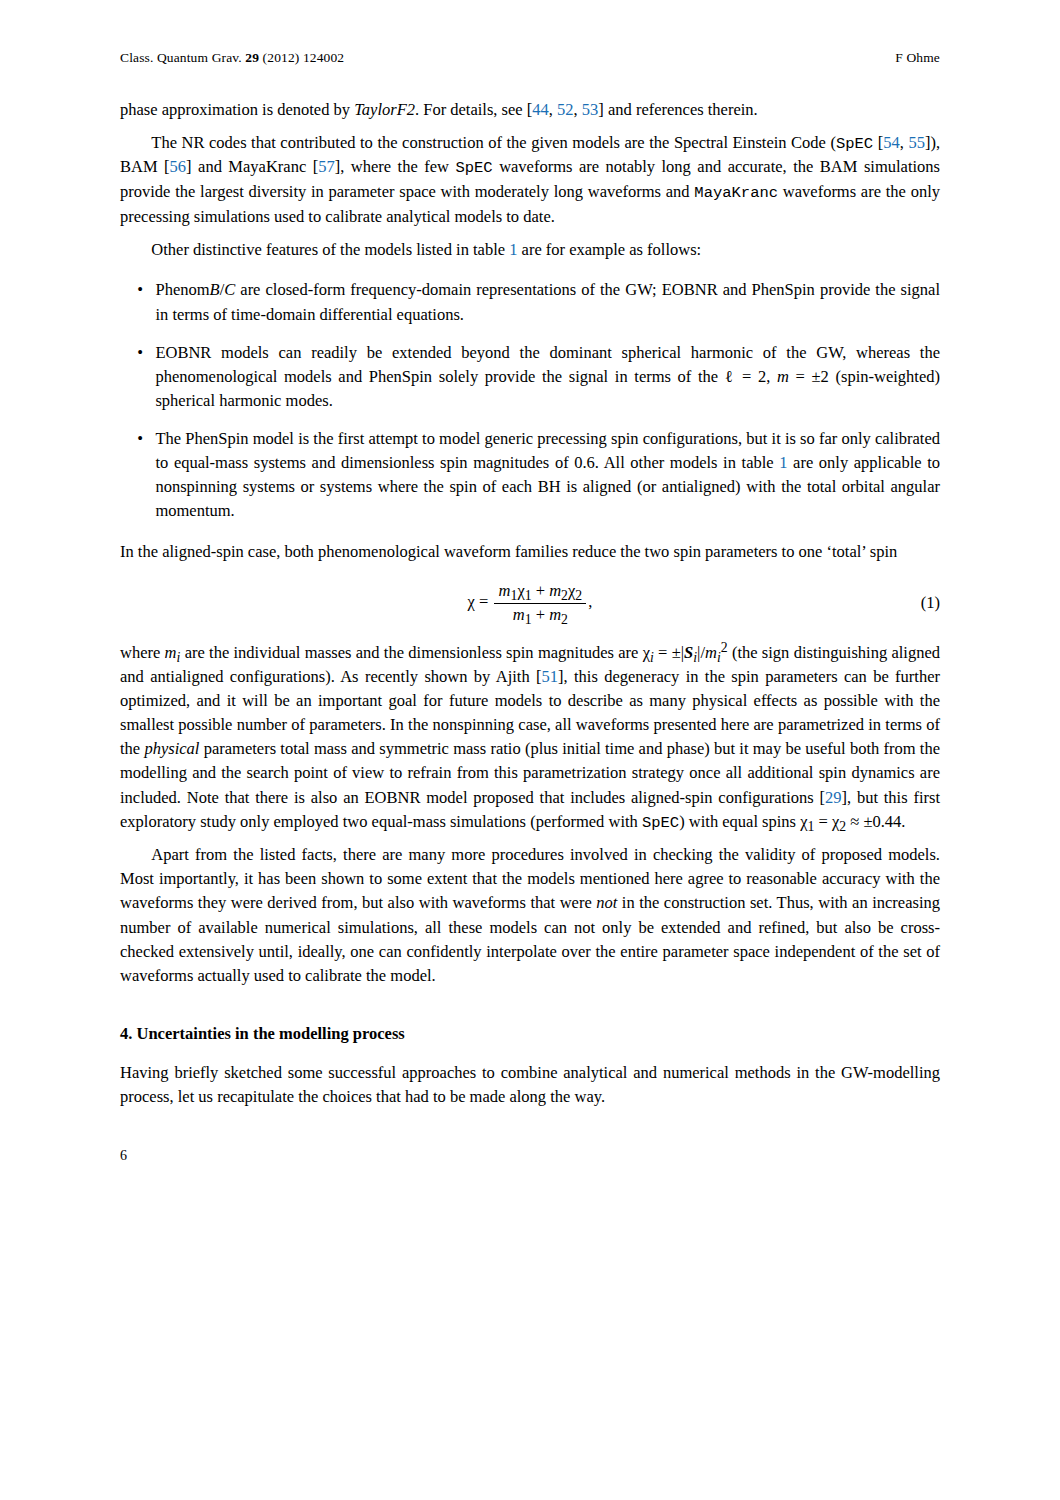Class. Quantum Grav. 29 (2012) 124002
F Ohme
phase approximation is denoted by TaylorF2. For details, see [44, 52, 53] and references therein.
The NR codes that contributed to the construction of the given models are the Spectral Einstein Code (SpEC [54, 55]), BAM [56] and MayaKranc [57], where the few SpEC waveforms are notably long and accurate, the BAM simulations provide the largest diversity in parameter space with moderately long waveforms and MayaKranc waveforms are the only precessing simulations used to calibrate analytical models to date.
Other distinctive features of the models listed in table 1 are for example as follows:
PhenomB/C are closed-form frequency-domain representations of the GW; EOBNR and PhenSpin provide the signal in terms of time-domain differential equations.
EOBNR models can readily be extended beyond the dominant spherical harmonic of the GW, whereas the phenomenological models and PhenSpin solely provide the signal in terms of the ℓ = 2, m = ±2 (spin-weighted) spherical harmonic modes.
The PhenSpin model is the first attempt to model generic precessing spin configurations, but it is so far only calibrated to equal-mass systems and dimensionless spin magnitudes of 0.6. All other models in table 1 are only applicable to nonspinning systems or systems where the spin of each BH is aligned (or antialigned) with the total orbital angular momentum.
In the aligned-spin case, both phenomenological waveform families reduce the two spin parameters to one ‘total’ spin
χ = m1χ1 + m2χ2 m1 + m2 , (1)
where mi are the individual masses and the dimensionless spin magnitudes are χi = ±|Si|/mi2 (the sign distinguishing aligned and antialigned configurations). As recently shown by Ajith [51], this degeneracy in the spin parameters can be further optimized, and it will be an important goal for future models to describe as many physical effects as possible with the smallest possible number of parameters. In the nonspinning case, all waveforms presented here are parametrized in terms of the physical parameters total mass and symmetric mass ratio (plus initial time and phase) but it may be useful both from the modelling and the search point of view to refrain from this parametrization strategy once all additional spin dynamics are included. Note that there is also an EOBNR model proposed that includes aligned-spin configurations [29], but this first exploratory study only employed two equal-mass simulations (performed with SpEC) with equal spins χ1 = χ2 ≈ ±0.44.
Apart from the listed facts, there are many more procedures involved in checking the validity of proposed models. Most importantly, it has been shown to some extent that the models mentioned here agree to reasonable accuracy with the waveforms they were derived from, but also with waveforms that were not in the construction set. Thus, with an increasing number of available numerical simulations, all these models can not only be extended and refined, but also be cross-checked extensively until, ideally, one can confidently interpolate over the entire parameter space independent of the set of waveforms actually used to calibrate the model.
4. Uncertainties in the modelling process
Having briefly sketched some successful approaches to combine analytical and numerical methods in the GW-modelling process, let us recapitulate the choices that had to be made along the way.
6